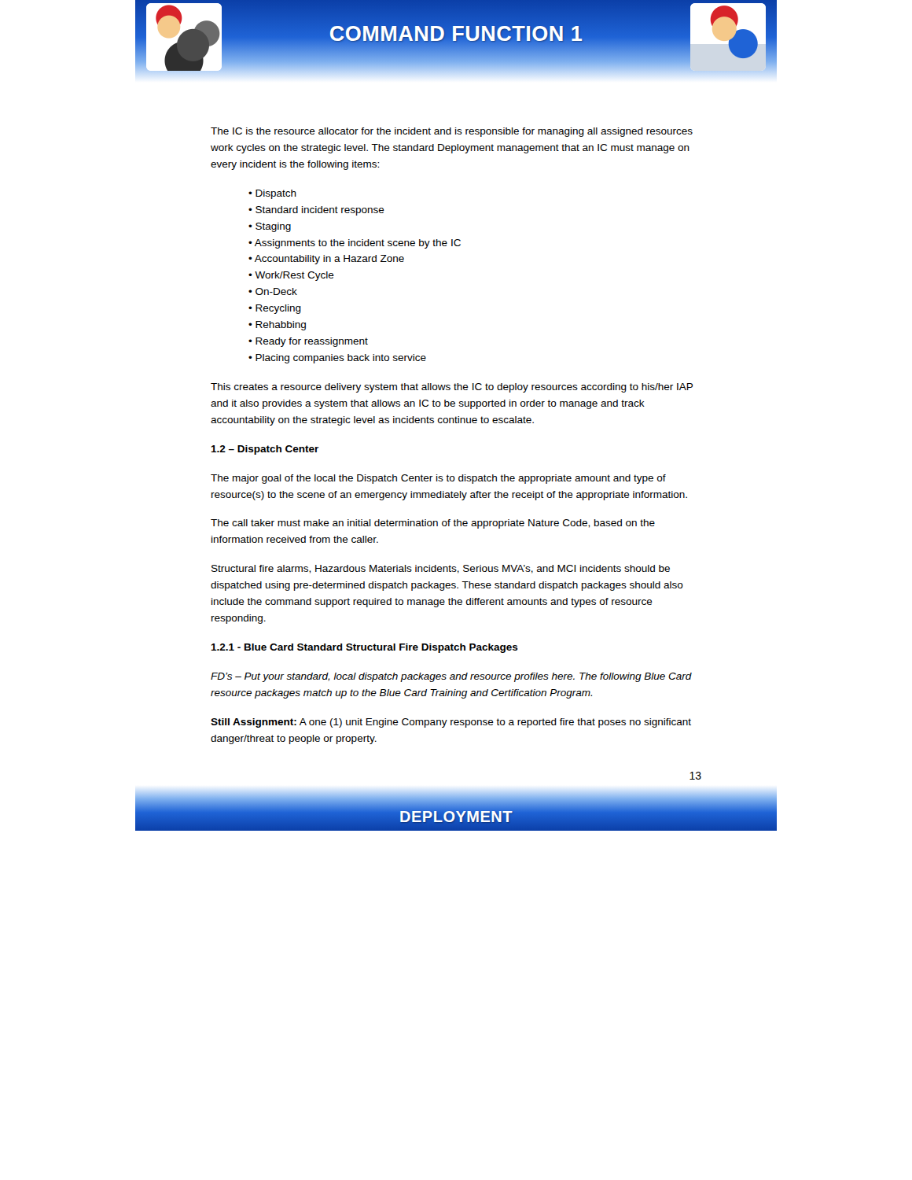COMMAND FUNCTION 1
The IC is the resource allocator for the incident and is responsible for managing all assigned resources work cycles on the strategic level. The standard Deployment management that an IC must manage on every incident is the following items:
Dispatch
Standard incident response
Staging
Assignments to the incident scene by the IC
Accountability in a Hazard Zone
Work/Rest Cycle
On-Deck
Recycling
Rehabbing
Ready for reassignment
Placing companies back into service
This creates a resource delivery system that allows the IC to deploy resources according to his/her IAP and it also provides a system that allows an IC to be supported in order to manage and track accountability on the strategic level as incidents continue to escalate.
1.2 – Dispatch Center
The major goal of the local the Dispatch Center is to dispatch the appropriate amount and type of resource(s) to the scene of an emergency immediately after the receipt of the appropriate information.
The call taker must make an initial determination of the appropriate Nature Code, based on the information received from the caller.
Structural fire alarms, Hazardous Materials incidents, Serious MVA’s, and MCI incidents should be dispatched using pre-determined dispatch packages. These standard dispatch packages should also include the command support required to manage the different amounts and types of resource responding.
1.2.1 - Blue Card Standard Structural Fire Dispatch Packages
FD’s – Put your standard, local dispatch packages and resource profiles here. The following Blue Card resource packages match up to the Blue Card Training and Certification Program.
Still Assignment: A one (1) unit Engine Company response to a reported fire that poses no significant danger/threat to people or property.
13
DEPLOYMENT